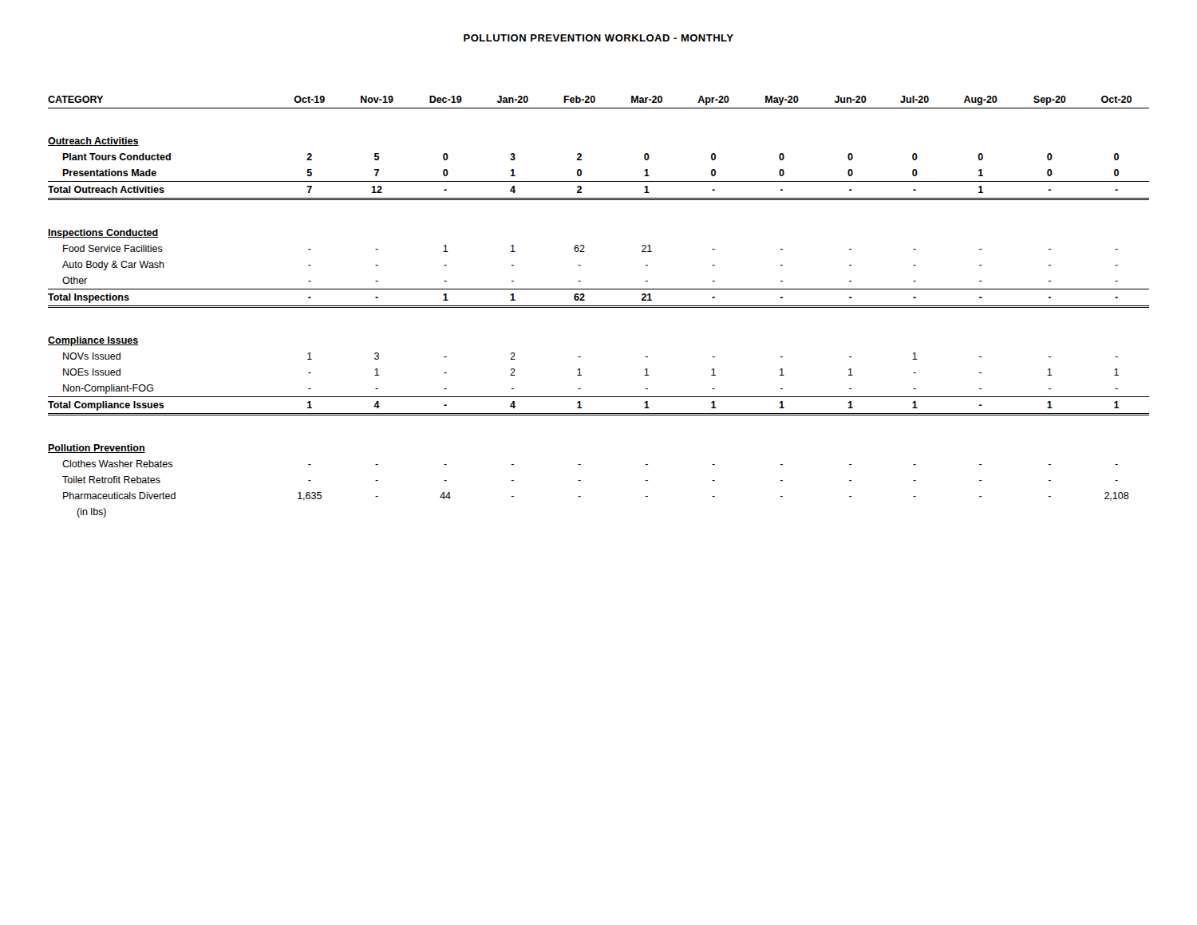POLLUTION PREVENTION WORKLOAD - MONTHLY
| CATEGORY | Oct-19 | Nov-19 | Dec-19 | Jan-20 | Feb-20 | Mar-20 | Apr-20 | May-20 | Jun-20 | Jul-20 | Aug-20 | Sep-20 | Oct-20 |
| --- | --- | --- | --- | --- | --- | --- | --- | --- | --- | --- | --- | --- | --- |
| Outreach Activities |
| Plant Tours Conducted | 2 | 5 | 0 | 3 | 2 | 0 | 0 | 0 | 0 | 0 | 0 | 0 | 0 |
| Presentations Made | 5 | 7 | 0 | 1 | 0 | 1 | 0 | 0 | 0 | 0 | 1 | 0 | 0 |
| Total Outreach Activities | 7 | 12 | - | 4 | 2 | 1 | - | - | - | - | 1 | - | - |
| Inspections Conducted |
| Food Service Facilities | - | - | 1 | 1 | 62 | 21 | - | - | - | - | - | - | - |
| Auto Body & Car Wash | - | - | - | - | - | - | - | - | - | - | - | - | - |
| Other | - | - | - | - | - | - | - | - | - | - | - | - | - |
| Total Inspections | - | - | 1 | 1 | 62 | 21 | - | - | - | - | - | - | - |
| Compliance Issues |
| NOVs Issued | 1 | 3 | - | 2 | - | - | - | - | - | 1 | - | - | - |
| NOEs Issued | - | 1 | - | 2 | 1 | 1 | 1 | 1 | 1 | - | - | 1 | 1 |
| Non-Compliant-FOG | - | - | - | - | - | - | - | - | - | - | - | - | - |
| Total Compliance Issues | 1 | 4 | - | 4 | 1 | 1 | 1 | 1 | 1 | 1 | - | 1 | 1 |
| Pollution Prevention |
| Clothes Washer Rebates | - | - | - | - | - | - | - | - | - | - | - | - | - |
| Toilet Retrofit Rebates | - | - | - | - | - | - | - | - | - | - | - | - | - |
| Pharmaceuticals Diverted | 1,635 | - | 44 | - | - | - | - | - | - | - | - | - | 2,108 |
| (in lbs) | |